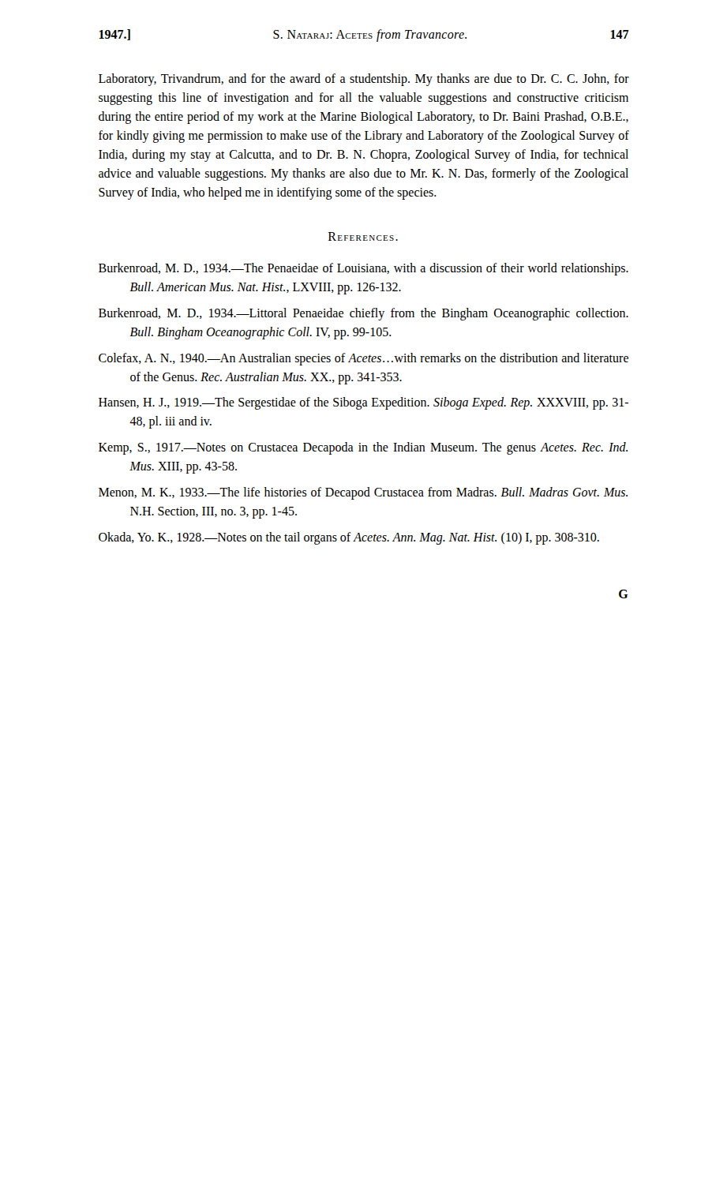1947.] S. Nataraj: Acetes from Travancore. 147
Laboratory, Trivandrum, and for the award of a studentship. My thanks are due to Dr. C. C. John, for suggesting this line of investigation and for all the valuable suggestions and constructive criticism during the entire period of my work at the Marine Biological Laboratory, to Dr. Baini Prashad, O.B.E., for kindly giving me permission to make use of the Library and Laboratory of the Zoological Survey of India, during my stay at Calcutta, and to Dr. B. N. Chopra, Zoological Survey of India, for technical advice and valuable suggestions. My thanks are also due to Mr. K. N. Das, formerly of the Zoological Survey of India, who helped me in identifying some of the species.
References.
Burkenroad, M. D., 1934.—The Penaeidae of Louisiana, with a discussion of their world relationships. Bull. American Mus. Nat. Hist., LXVIII, pp. 126-132.
Burkenroad, M. D., 1934.—Littoral Penaeidae chiefly from the Bingham Oceanographic collection. Bull. Bingham Oceanographic Coll. IV, pp. 99-105.
Colefax, A. N., 1940.—An Australian species of Acetes…with remarks on the distribution and literature of the Genus. Rec. Australian Mus. XX., pp. 341-353.
Hansen, H. J., 1919.—The Sergestidae of the Siboga Expedition. Siboga Exped. Rep. XXXVIII, pp. 31-48, pl. iii and iv.
Kemp, S., 1917.—Notes on Crustacea Decapoda in the Indian Museum. The genus Acetes. Rec. Ind. Mus. XIII, pp. 43-58.
Menon, M. K., 1933.—The life histories of Decapod Crustacea from Madras. Bull. Madras Govt. Mus. N.H. Section, III, no. 3, pp. 1-45.
Okada, Yo. K., 1928.—Notes on the tail organs of Acetes. Ann. Mag. Nat. Hist. (10) I, pp. 308-310.
G